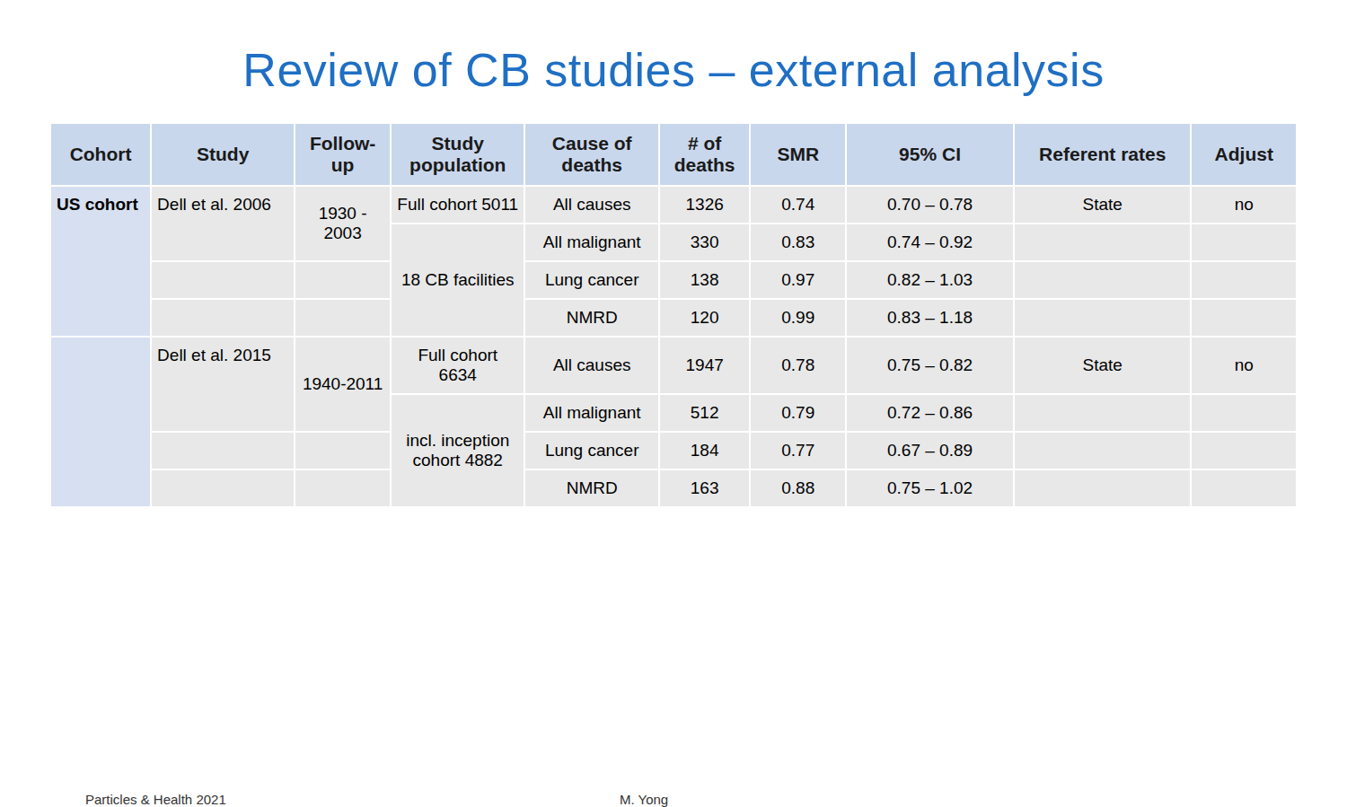Review of CB studies – external analysis
| Cohort | Study | Follow-up | Study population | Cause of deaths | # of deaths | SMR | 95% CI | Referent rates | Adjust |
| --- | --- | --- | --- | --- | --- | --- | --- | --- | --- |
| US cohort | Dell et al. 2006 | 1930 - 2003 | Full cohort 5011 | All causes | 1326 | 0.74 | 0.70 – 0.78 | State | no |
| 18 CB facilities | All malignant | 330 | 0.83 | 0.74 – 0.92 | | |
| | | Lung cancer | 138 | 0.97 | 0.82 – 1.03 | | |
| | | NMRD | 120 | 0.99 | 0.83 – 1.18 | | |
| | Dell et al. 2015 | 1940-2011 | Full cohort 6634 | All causes | 1947 | 0.78 | 0.75 – 0.82 | State | no |
| incl. inception cohort 4882 | All malignant | 512 | 0.79 | 0.72 – 0.86 | | |
| | | Lung cancer | 184 | 0.77 | 0.67 – 0.89 | | |
| | | NMRD | 163 | 0.88 | 0.75 – 1.02 | | |
Particles & Health 2021 M. Yong